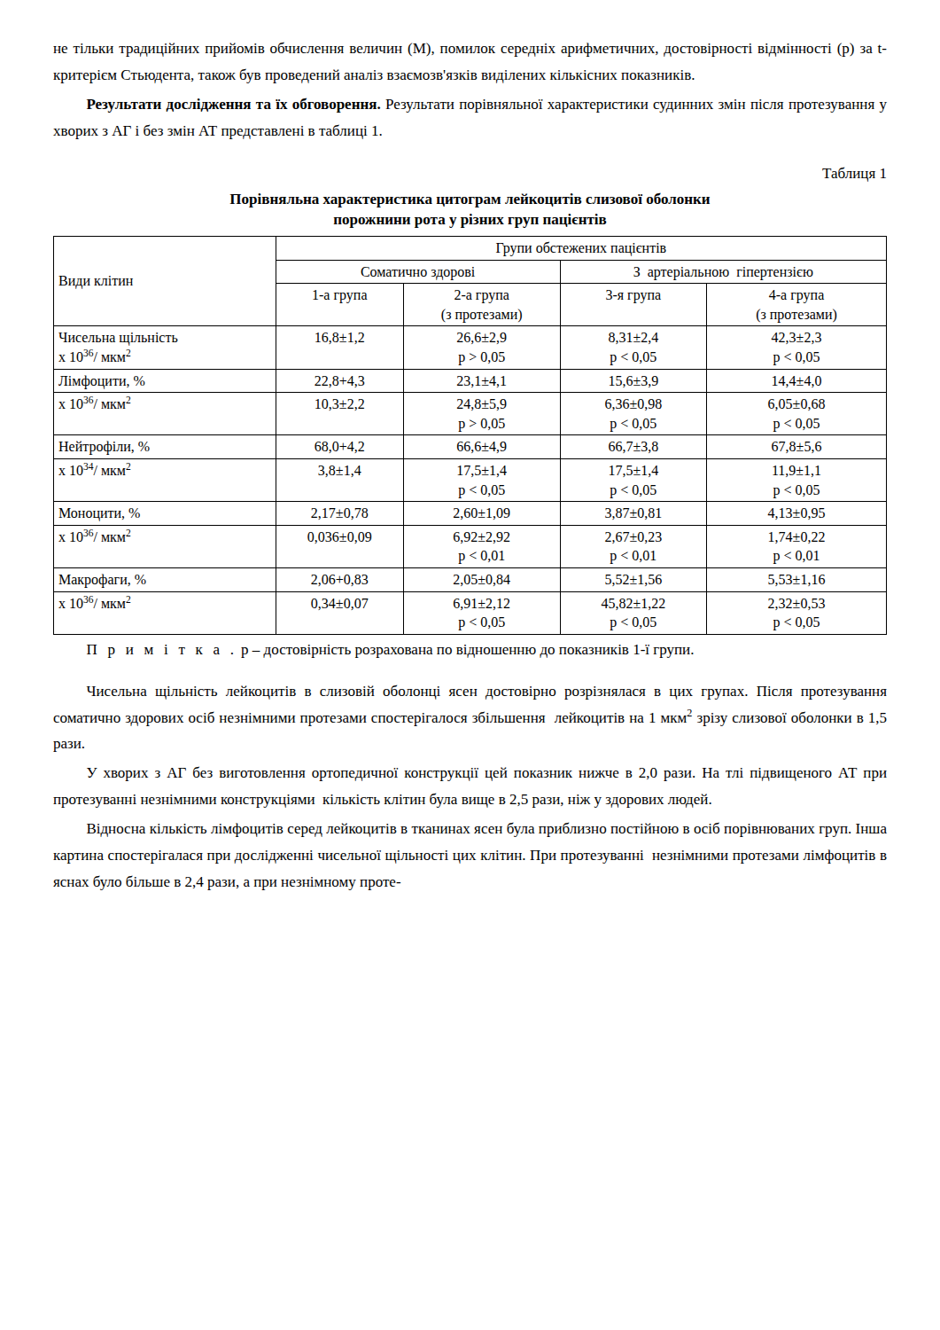не тільки традиційних прийомів обчислення величин (М), помилок середніх арифметичних, достовірності відмінності (р) за t-критерієм Стьюдента, також був проведений аналіз взаємозв'язків виділених кількісних показників.
Результати дослідження та їх обговорення. Результати порівняльної характеристики судинних змін після протезування у хворих з АГ і без змін АТ представлені в таблиці 1.
Таблиця 1
Порівняльна характеристика цитограм лейкоцитів слизової оболонки
порожнини рота у різних груп пацієнтів
| Види клітин | Групи обстежених пацієнтів |
| Соматично здорові | З артеріальною гіпертензією |
| 1-а група | 2-а група (з протезами) | 3-я група | 4-а група (з протезами) |
| Чисельна щільність х 10 36 / мкм 2 | 16,8±1,2 | 26,6±2,9 р > 0,05 | 8,31±2,4 р < 0,05 | 42,3±2,3 р < 0,05 |
| Лімфоцити, % | 22,8+4,3 | 23,1±4,1 | 15,6±3,9 | 14,4±4,0 |
| х 10 36 / мкм 2 | 10,3±2,2 | 24,8±5,9 р > 0,05 | 6,36±0,98 р < 0,05 | 6,05±0,68 р < 0,05 |
| Нейтрофіли, % | 68,0+4,2 | 66,6±4,9 | 66,7±3,8 | 67,8±5,6 |
| х 10 34 / мкм 2 | 3,8±1,4 | 17,5±1,4 р < 0,05 | 17,5±1,4 р < 0,05 | 11,9±1,1 р < 0,05 |
| Моноцити, % | 2,17±0,78 | 2,60±1,09 | 3,87±0,81 | 4,13±0,95 |
| х 10 36 / мкм 2 | 0,036±0,09 | 6,92±2,92 р < 0,01 | 2,67±0,23 р < 0,01 | 1,74±0,22 р < 0,01 |
| Макрофаги, % | 2,06+0,83 | 2,05±0,84 | 5,52±1,56 | 5,53±1,16 |
| х 10 36 / мкм 2 | 0,34±0,07 | 6,91±2,12 р < 0,05 | 45,82±1,22 р < 0,05 | 2,32±0,53 р < 0,05 |
П р и м і т к а . р – достовірність розрахована по відношенню до показників 1-ї групи.
Чисельна щільність лейкоцитів в слизовій оболонці ясен достовірно розрізнялася в цих групах. Після протезування соматично здорових осіб незнімними протезами спостерігалося збільшення лейкоцитів на 1 мкм2 зрізу слизової оболонки в 1,5 рази.
У хворих з АГ без виготовлення ортопедичної конструкції цей показник нижче в 2,0 рази. На тлі підвищеного АТ при протезуванні незнімними конструкціями кількість клітин була вище в 2,5 рази, ніж у здорових людей.
Відносна кількість лімфоцитів серед лейкоцитів в тканинах ясен була приблизно постійною в осіб порівнюваних груп. Інша картина спостерігалася при дослідженні чисельної щільності цих клітин. При протезуванні незнімними протезами лімфоцитів в яснах було більше в 2,4 рази, а при незнімному проте-